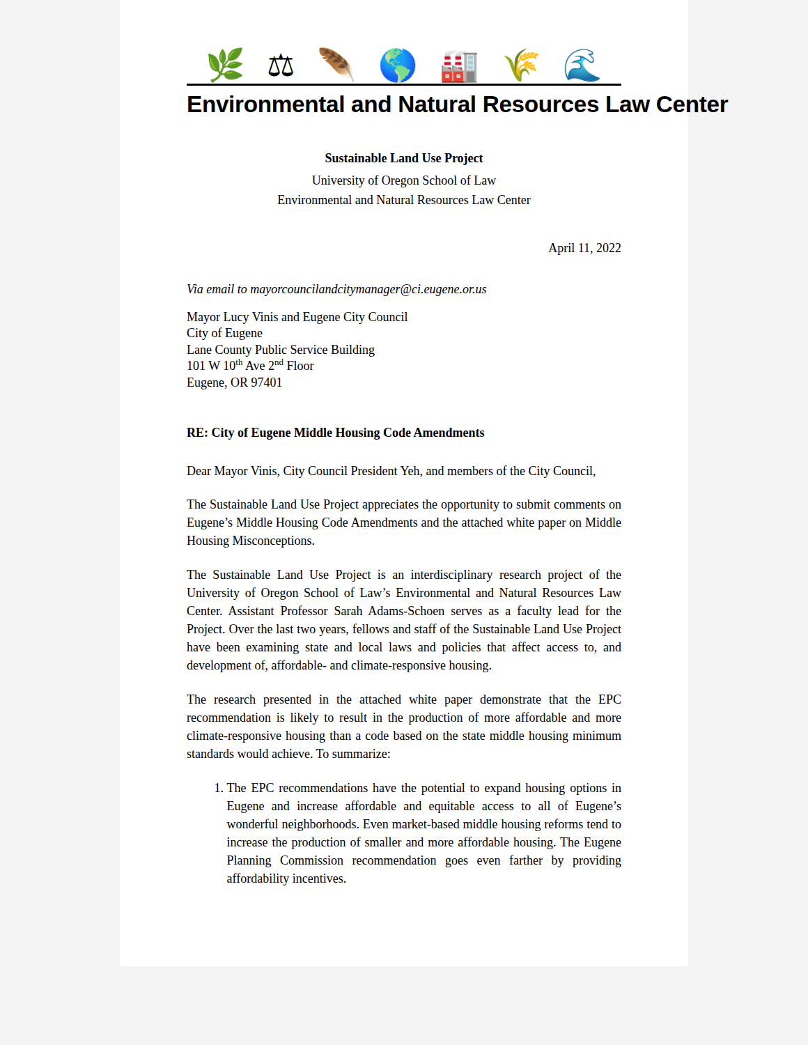🌿 ⚖ 🪶 🌎 🏭 🌾 🌊
Environmental and Natural Resources Law Center
Sustainable Land Use Project
University of Oregon School of Law
Environmental and Natural Resources Law Center
April 11, 2022
Via email to mayorcouncilandcitymanager@ci.eugene.or.us
Mayor Lucy Vinis and Eugene City Council
City of Eugene
Lane County Public Service Building
101 W 10th Ave 2nd Floor
Eugene, OR 97401
RE: City of Eugene Middle Housing Code Amendments
Dear Mayor Vinis, City Council President Yeh, and members of the City Council,
The Sustainable Land Use Project appreciates the opportunity to submit comments on Eugene’s Middle Housing Code Amendments and the attached white paper on Middle Housing Misconceptions.
The Sustainable Land Use Project is an interdisciplinary research project of the University of Oregon School of Law’s Environmental and Natural Resources Law Center. Assistant Professor Sarah Adams-Schoen serves as a faculty lead for the Project. Over the last two years, fellows and staff of the Sustainable Land Use Project have been examining state and local laws and policies that affect access to, and development of, affordable- and climate-responsive housing.
The research presented in the attached white paper demonstrate that the EPC recommendation is likely to result in the production of more affordable and more climate-responsive housing than a code based on the state middle housing minimum standards would achieve. To summarize:
The EPC recommendations have the potential to expand housing options in Eugene and increase affordable and equitable access to all of Eugene’s wonderful neighborhoods. Even market-based middle housing reforms tend to increase the production of smaller and more affordable housing. The Eugene Planning Commission recommendation goes even farther by providing affordability incentives.